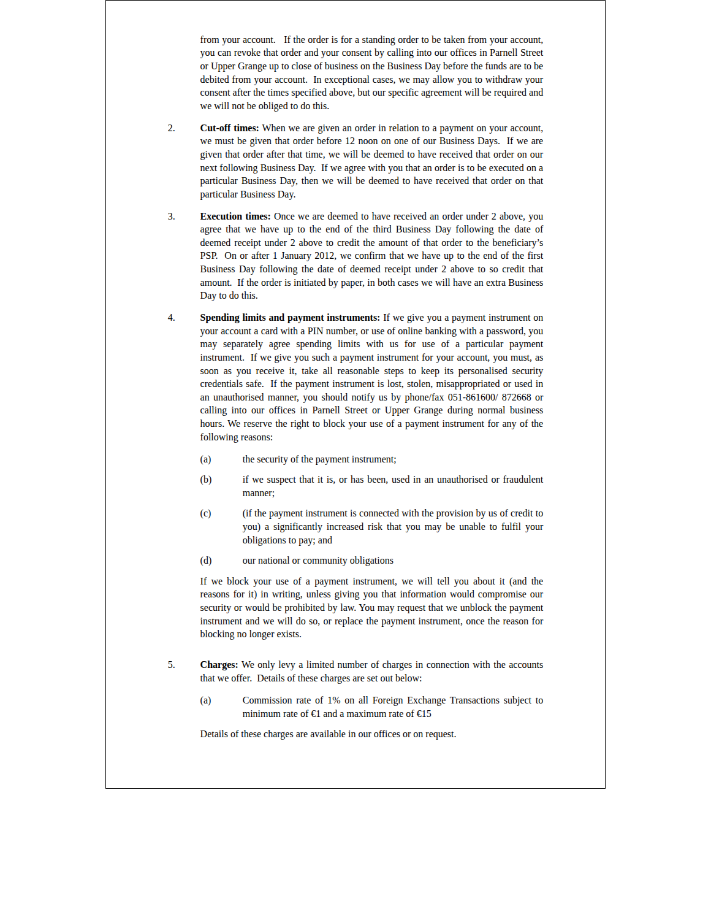from your account. If the order is for a standing order to be taken from your account, you can revoke that order and your consent by calling into our offices in Parnell Street or Upper Grange up to close of business on the Business Day before the funds are to be debited from your account. In exceptional cases, we may allow you to withdraw your consent after the times specified above, but our specific agreement will be required and we will not be obliged to do this.
2.
Cut-off times: When we are given an order in relation to a payment on your account, we must be given that order before 12 noon on one of our Business Days. If we are given that order after that time, we will be deemed to have received that order on our next following Business Day. If we agree with you that an order is to be executed on a particular Business Day, then we will be deemed to have received that order on that particular Business Day.
3.
Execution times: Once we are deemed to have received an order under 2 above, you agree that we have up to the end of the third Business Day following the date of deemed receipt under 2 above to credit the amount of that order to the beneficiary’s PSP. On or after 1 January 2012, we confirm that we have up to the end of the first Business Day following the date of deemed receipt under 2 above to so credit that amount. If the order is initiated by paper, in both cases we will have an extra Business Day to do this.
4.
Spending limits and payment instruments: If we give you a payment instrument on your account a card with a PIN number, or use of online banking with a password, you may separately agree spending limits with us for use of a particular payment instrument. If we give you such a payment instrument for your account, you must, as soon as you receive it, take all reasonable steps to keep its personalised security credentials safe. If the payment instrument is lost, stolen, misappropriated or used in an unauthorised manner, you should notify us by phone/fax 051-861600/ 872668 or calling into our offices in Parnell Street or Upper Grange during normal business hours. We reserve the right to block your use of a payment instrument for any of the following reasons:
(a)
the security of the payment instrument;
(b)
if we suspect that it is, or has been, used in an unauthorised or fraudulent manner;
(c)
(if the payment instrument is connected with the provision by us of credit to you) a significantly increased risk that you may be unable to fulfil your obligations to pay; and
(d)
our national or community obligations
If we block your use of a payment instrument, we will tell you about it (and the reasons for it) in writing, unless giving you that information would compromise our security or would be prohibited by law. You may request that we unblock the payment instrument and we will do so, or replace the payment instrument, once the reason for blocking no longer exists.
5.
Charges: We only levy a limited number of charges in connection with the accounts that we offer. Details of these charges are set out below:
(a)
Commission rate of 1% on all Foreign Exchange Transactions subject to minimum rate of €1 and a maximum rate of €15
Details of these charges are available in our offices or on request.